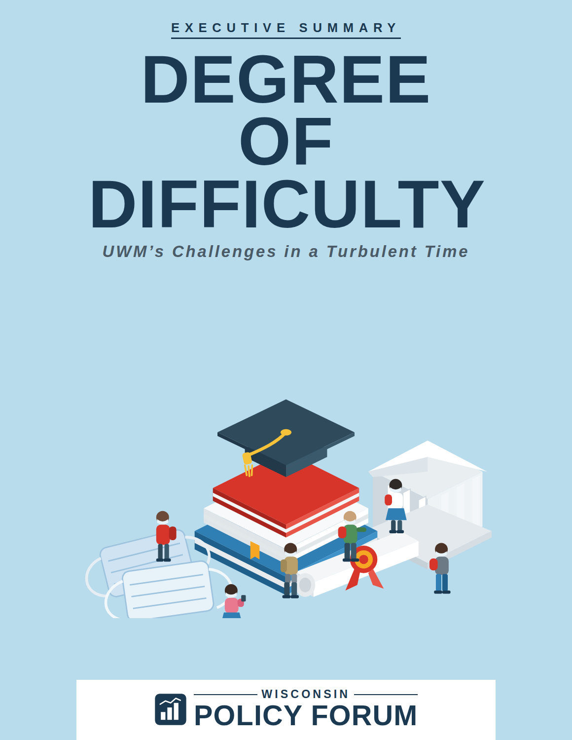Executive Summary
Degree of Difficulty
UWM’s Challenges in a Turbulent Time
Isometric illustration of campus life during the pandemic A mortarboard graduation cap sits atop a stack of red, white and blue books. A white classical building with columns stands to the right. A rolled diploma with a red ribbon seal lies in front. Two blue surgical face masks rest at the lower left. Masked students with backpacks walk around the scene.
Wisconsin Policy Forum
Cover page. Executive Summary. Degree of Difficulty: UWM’s Challenges in a Turbulent Time. Published by the Wisconsin Policy Forum.